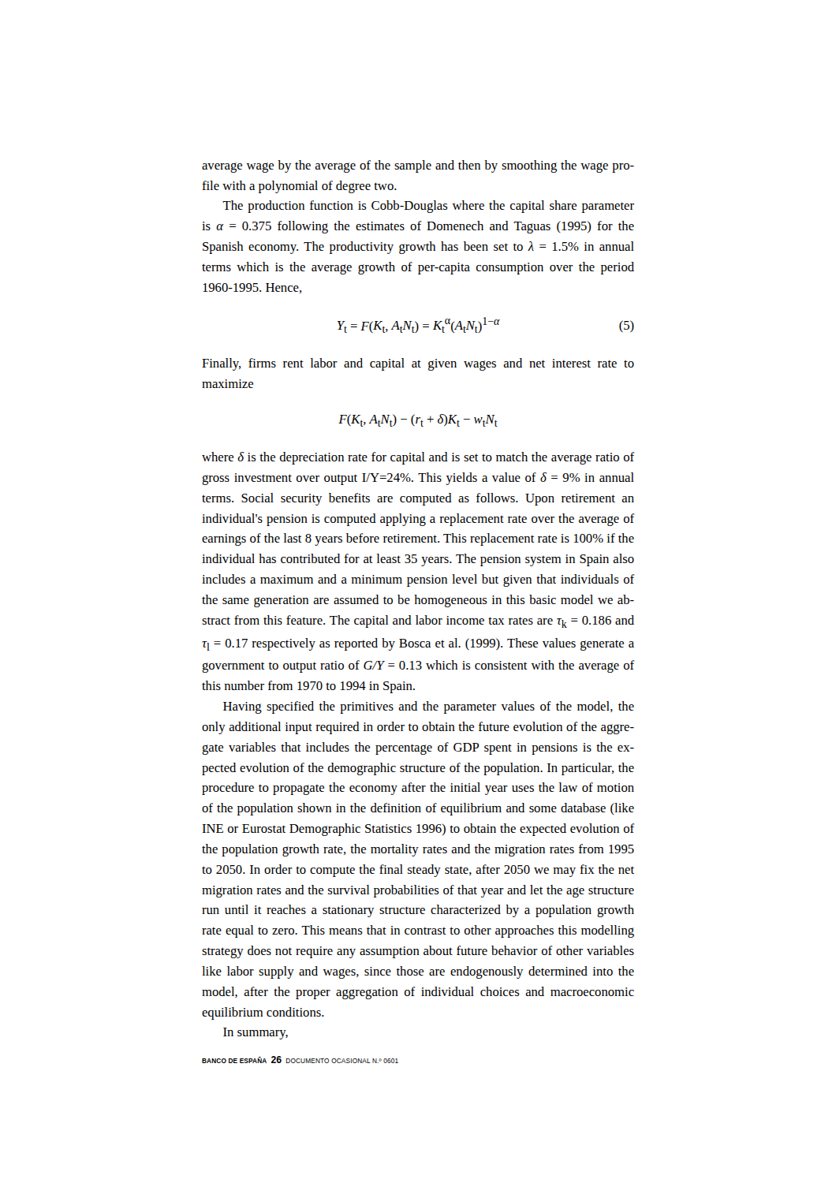average wage by the average of the sample and then by smoothing the wage profile with a polynomial of degree two.
The production function is Cobb-Douglas where the capital share parameter is α = 0.375 following the estimates of Domenech and Taguas (1995) for the Spanish economy. The productivity growth has been set to λ = 1.5% in annual terms which is the average growth of per-capita consumption over the period 1960-1995. Hence,
Yt = F(Kt, AtNt) = Ktα(AtNt)1−α (5)
Finally, firms rent labor and capital at given wages and net interest rate to maximize
F(Kt, AtNt) − (rt + δ)Kt − wtNt
where δ is the depreciation rate for capital and is set to match the average ratio of gross investment over output I/Y=24%. This yields a value of δ = 9% in annual terms. Social security benefits are computed as follows. Upon retirement an individual's pension is computed applying a replacement rate over the average of earnings of the last 8 years before retirement. This replacement rate is 100% if the individual has contributed for at least 35 years. The pension system in Spain also includes a maximum and a minimum pension level but given that individuals of the same generation are assumed to be homogeneous in this basic model we abstract from this feature. The capital and labor income tax rates are τk = 0.186 and τl = 0.17 respectively as reported by Bosca et al. (1999). These values generate a government to output ratio of G/Y = 0.13 which is consistent with the average of this number from 1970 to 1994 in Spain.
Having specified the primitives and the parameter values of the model, the only additional input required in order to obtain the future evolution of the aggregate variables that includes the percentage of GDP spent in pensions is the expected evolution of the demographic structure of the population. In particular, the procedure to propagate the economy after the initial year uses the law of motion of the population shown in the definition of equilibrium and some database (like INE or Eurostat Demographic Statistics 1996) to obtain the expected evolution of the population growth rate, the mortality rates and the migration rates from 1995 to 2050. In order to compute the final steady state, after 2050 we may fix the net migration rates and the survival probabilities of that year and let the age structure run until it reaches a stationary structure characterized by a population growth rate equal to zero. This means that in contrast to other approaches this modelling strategy does not require any assumption about future behavior of other variables like labor supply and wages, since those are endogenously determined into the model, after the proper aggregation of individual choices and macroeconomic equilibrium conditions.
In summary,
BANCO DE ESPAÑA 26 DOCUMENTO OCASIONAL N.º 0601